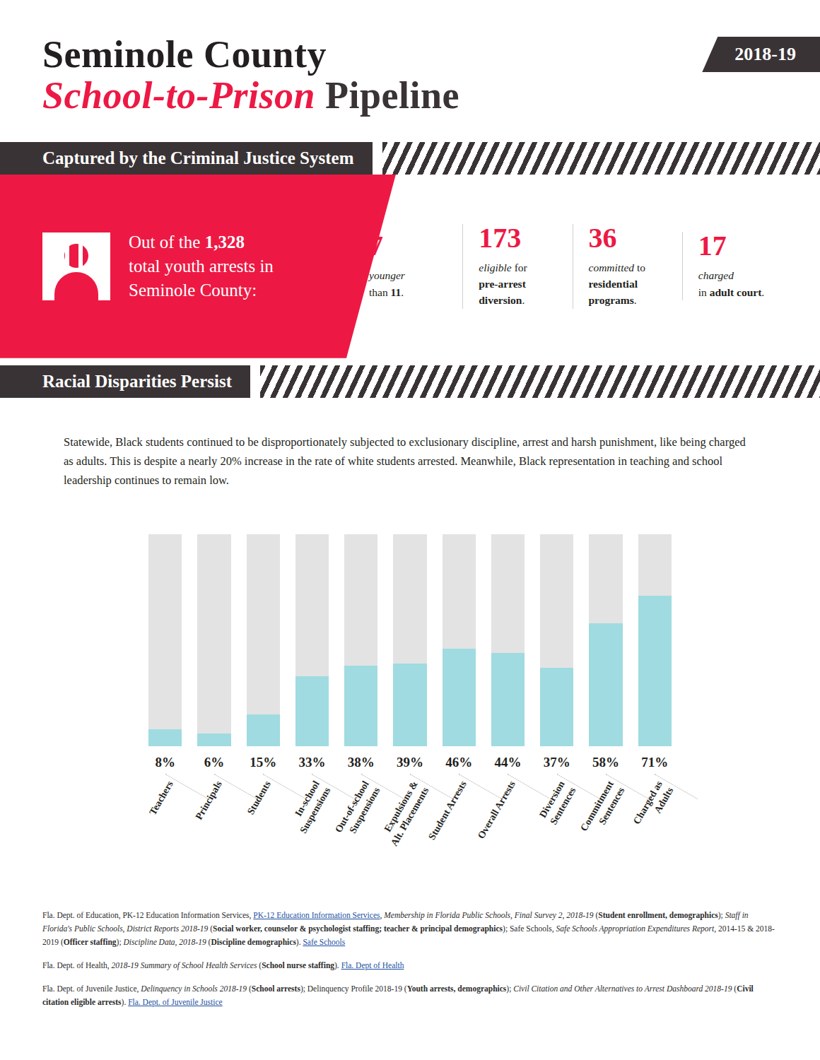Seminole County School-to-Prison Pipeline
2018-19
Captured by the Criminal Justice System
Out of the 1,328
total youth arrests in
Seminole County:
7
younger
than 11.
173
eligible for
pre-arrest diversion.
36
committed to
residential programs.
17
charged
in adult court.
Racial Disparities Persist
Statewide, Black students continued to be disproportionately subjected to exclusionary discipline, arrest and harsh punishment, like being charged as adults. This is despite a nearly 20% increase in the rate of white students arrested. Meanwhile, Black representation in teaching and school leadership continues to remain low.
8%
6%
15%
33%
38%
39%
46%
44%
37%
58%
71%
Teachers
Principals
Students
In-school
Suspensions
Out-of-school
Suspensions
Expulsions &
Alt. Placements
Student Arrests
Overall Arrests
Diversion
Sentences
Commitment
Sentences
Charged as
Adults
Fla. Dept. of Education, PK-12 Education Information Services, PK-12 Education Information Services, Membership in Florida Public Schools, Final Survey 2, 2018-19 (Student enrollment, demographics); Staff in Florida's Public Schools, District Reports 2018-19 (Social worker, counselor & psychologist staffing; teacher & principal demographics); Safe Schools, Safe Schools Appropriation Expenditures Report, 2014-15 & 2018-2019 (Officer staffing); Discipline Data, 2018-19 (Discipline demographics). Safe Schools
Fla. Dept. of Health, 2018-19 Summary of School Health Services (School nurse staffing). Fla. Dept of Health
Fla. Dept. of Juvenile Justice, Delinquency in Schools 2018-19 (School arrests); Delinquency Profile 2018-19 (Youth arrests, demographics); Civil Citation and Other Alternatives to Arrest Dashboard 2018-19 (Civil citation eligible arrests). Fla. Dept. of Juvenile Justice